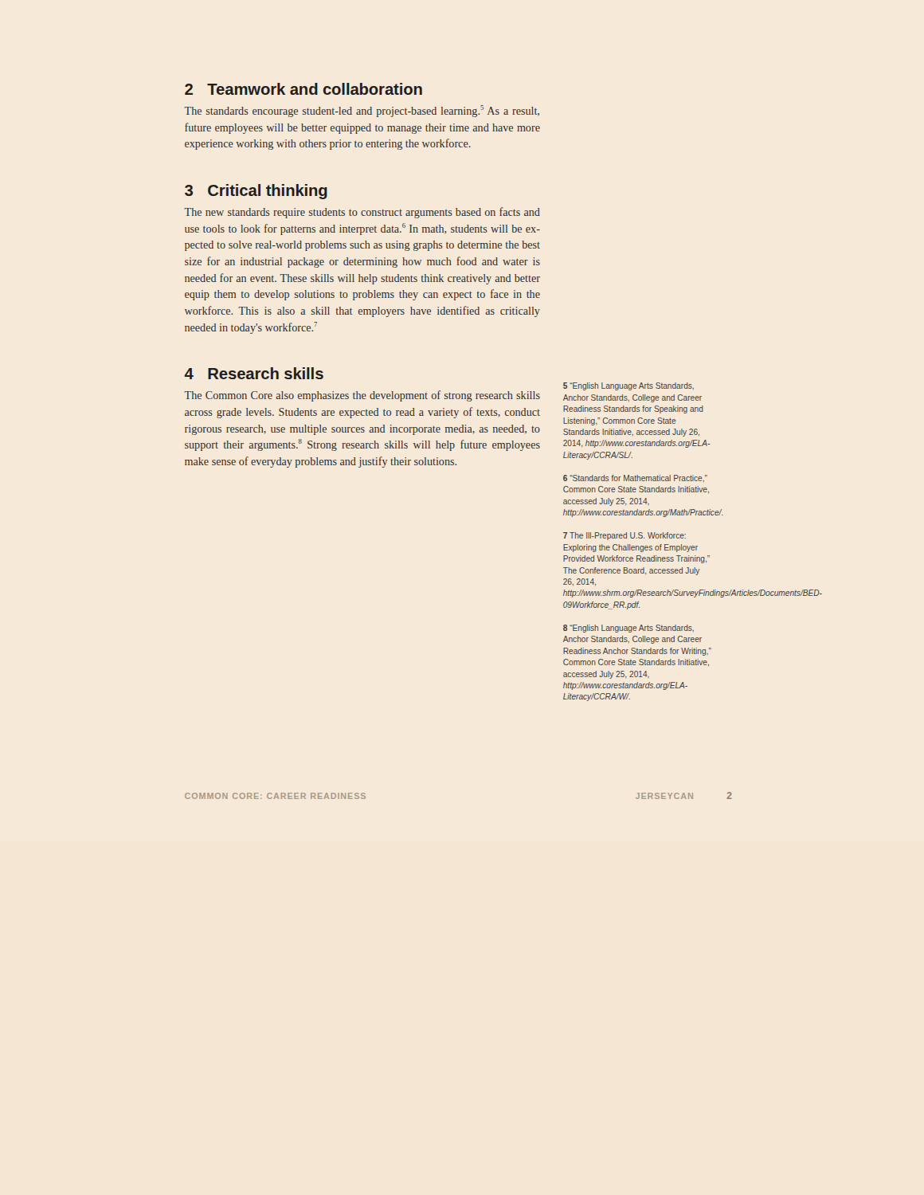2 Teamwork and collaboration
The standards encourage student-led and project-based learning.5 As a result, future employees will be better equipped to manage their time and have more experience working with others prior to entering the workforce.
3 Critical thinking
The new standards require students to construct arguments based on facts and use tools to look for patterns and interpret data.6 In math, students will be expected to solve real-world problems such as using graphs to determine the best size for an industrial package or determining how much food and water is needed for an event. These skills will help students think creatively and better equip them to develop solutions to problems they can expect to face in the workforce. This is also a skill that employers have identified as critically needed in today's workforce.7
4 Research skills
The Common Core also emphasizes the development of strong research skills across grade levels. Students are expected to read a variety of texts, conduct rigorous research, use multiple sources and incorporate media, as needed, to support their arguments.8 Strong research skills will help future employees make sense of everyday problems and justify their solutions.
5 “English Language Arts Standards, Anchor Standards, College and Career Readiness Standards for Speaking and Listening,” Common Core State Standards Initiative, accessed July 26, 2014, http://www.corestandards.org/ELA-Literacy/CCRA/SL/.
6 “Standards for Mathematical Practice,” Common Core State Standards Initiative, accessed July 25, 2014, http://www.corestandards.org/Math/Practice/.
7 The Ill-Prepared U.S. Workforce: Exploring the Challenges of Employer Provided Workforce Readiness Training,” The Conference Board, accessed July 26, 2014, http://www.shrm.org/Research/SurveyFindings/Articles/Documents/BED-09Workforce_RR.pdf.
8 “English Language Arts Standards, Anchor Standards, College and Career Readiness Anchor Standards for Writing,” Common Core State Standards Initiative, accessed July 25, 2014, http://www.corestandards.org/ELA-Literacy/CCRA/W/.
Common Core: Career Readiness
JerseyCAN
2